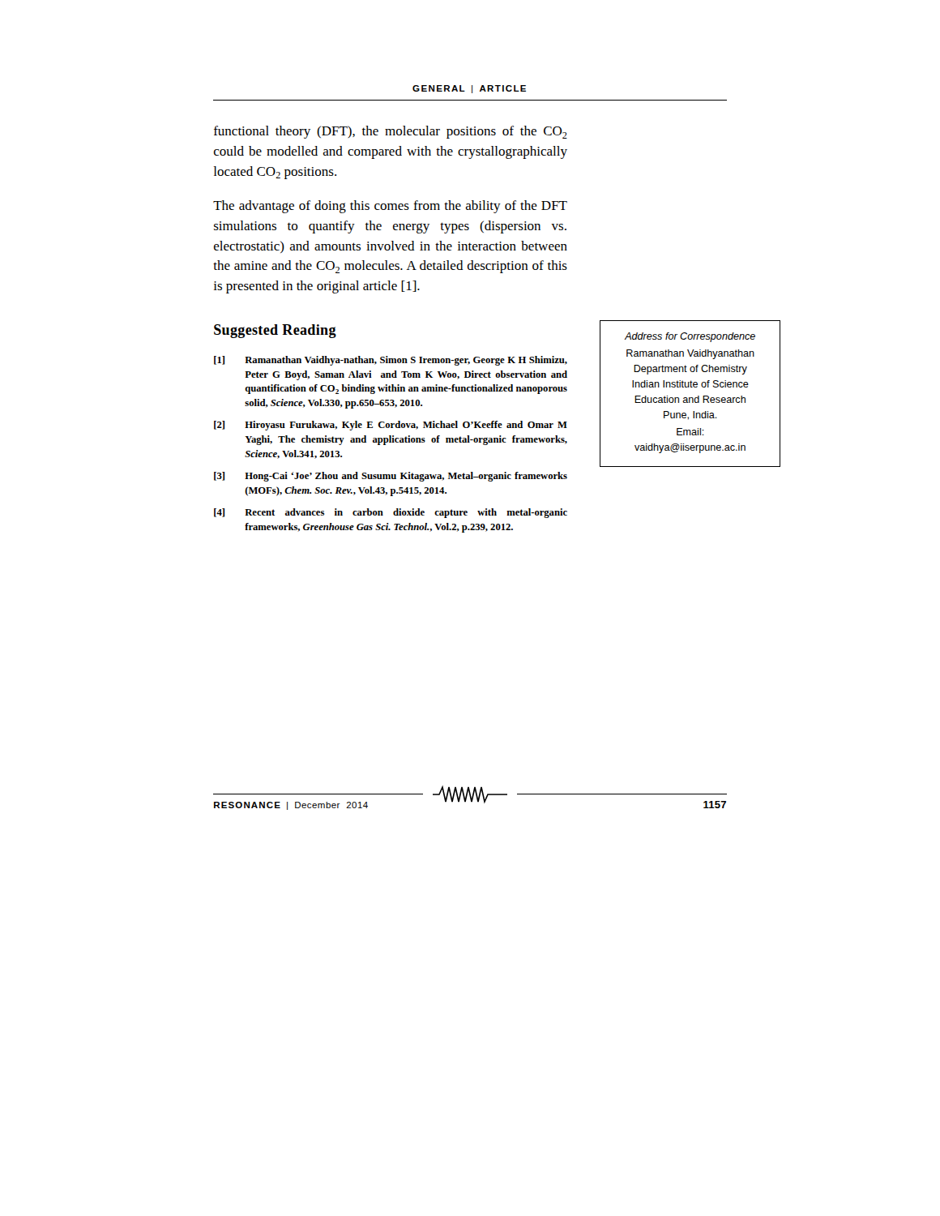GENERAL|ARTICLE
functional theory (DFT), the molecular positions of the CO2 could be modelled and compared with the crystallographically located CO2 positions.
The advantage of doing this comes from the ability of the DFT simulations to quantify the energy types (dispersion vs. electrostatic) and amounts involved in the interaction between the amine and the CO2 molecules. A detailed description of this is presented in the original article [1].
Suggested Reading
[1] Ramanathan Vaidhya-nathan, Simon S Iremon-ger, George K H Shimizu, Peter G Boyd, Saman Alavi and Tom K Woo, Direct observation and quantification of CO2 binding within an amine-functionalized nanoporous solid, Science, Vol.330, pp.650–653, 2010.
[2] Hiroyasu Furukawa, Kyle E Cordova, Michael O’Keeffe and Omar M Yaghi, The chemistry and applications of metal-organic frameworks, Science, Vol.341, 2013.
[3] Hong-Cai ‘Joe’ Zhou and Susumu Kitagawa, Metal–organic frameworks (MOFs), Chem. Soc. Rev., Vol.43, p.5415, 2014.
[4] Recent advances in carbon dioxide capture with metal-organic frameworks, Greenhouse Gas Sci. Technol., Vol.2, p.239, 2012.
Address for Correspondence
Ramanathan Vaidhyanathan
Department of Chemistry
Indian Institute of Science
Education and Research
Pune, India.
Email:
vaidhya@iiserpune.ac.in
RESONANCE|December 2014
1157